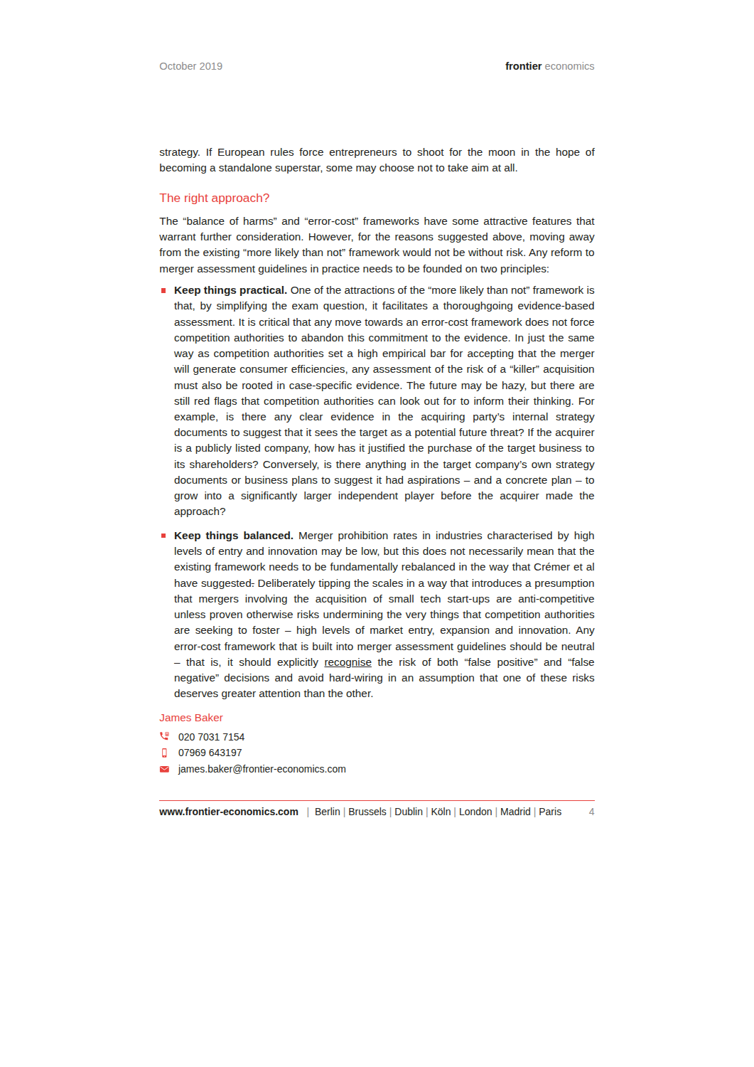October 2019
frontier economics
strategy. If European rules force entrepreneurs to shoot for the moon in the hope of becoming a standalone superstar, some may choose not to take aim at all.
The right approach?
The “balance of harms” and “error-cost” frameworks have some attractive features that warrant further consideration. However, for the reasons suggested above, moving away from the existing “more likely than not” framework would not be without risk. Any reform to merger assessment guidelines in practice needs to be founded on two principles:
Keep things practical. One of the attractions of the “more likely than not” framework is that, by simplifying the exam question, it facilitates a thoroughgoing evidence-based assessment. It is critical that any move towards an error-cost framework does not force competition authorities to abandon this commitment to the evidence. In just the same way as competition authorities set a high empirical bar for accepting that the merger will generate consumer efficiencies, any assessment of the risk of a “killer” acquisition must also be rooted in case-specific evidence. The future may be hazy, but there are still red flags that competition authorities can look out for to inform their thinking. For example, is there any clear evidence in the acquiring party’s internal strategy documents to suggest that it sees the target as a potential future threat? If the acquirer is a publicly listed company, how has it justified the purchase of the target business to its shareholders? Conversely, is there anything in the target company’s own strategy documents or business plans to suggest it had aspirations – and a concrete plan – to grow into a significantly larger independent player before the acquirer made the approach?
Keep things balanced. Merger prohibition rates in industries characterised by high levels of entry and innovation may be low, but this does not necessarily mean that the existing framework needs to be fundamentally rebalanced in the way that Crémer et al have suggested. Deliberately tipping the scales in a way that introduces a presumption that mergers involving the acquisition of small tech start-ups are anti-competitive unless proven otherwise risks undermining the very things that competition authorities are seeking to foster – high levels of market entry, expansion and innovation. Any error-cost framework that is built into merger assessment guidelines should be neutral – that is, it should explicitly recognise the risk of both “false positive” and “false negative” decisions and avoid hard-wiring in an assumption that one of these risks deserves greater attention than the other.
James Baker
020 7031 7154
07969 643197
james.baker@frontier-economics.com
www.frontier-economics.com | Berlin | Brussels | Dublin | Köln | London | Madrid | Paris
4